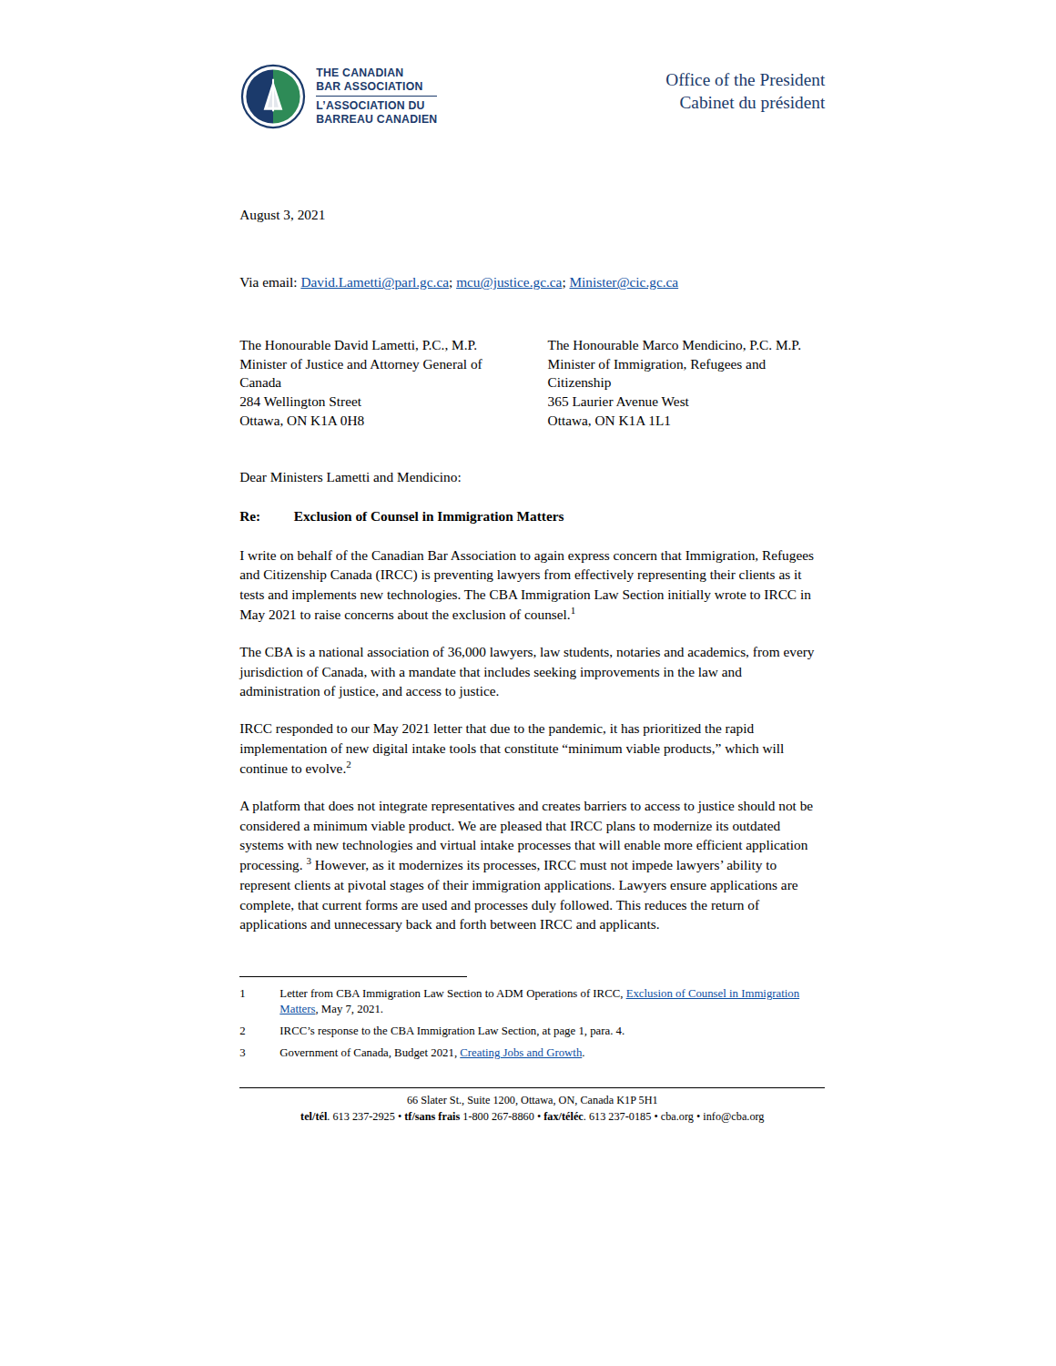THE CANADIAN
BAR ASSOCIATION
L’ASSOCIATION DU
BARREAU CANADIEN
Office of the President
Cabinet du président
August 3, 2021
Via email: David.Lametti@parl.gc.ca; mcu@justice.gc.ca; Minister@cic.gc.ca
The Honourable David Lametti, P.C., M.P.
Minister of Justice and Attorney General of Canada
284 Wellington Street
Ottawa, ON K1A 0H8
The Honourable Marco Mendicino, P.C. M.P.
Minister of Immigration, Refugees and Citizenship
365 Laurier Avenue West
Ottawa, ON K1A 1L1
Dear Ministers Lametti and Mendicino:
Re: Exclusion of Counsel in Immigration Matters
I write on behalf of the Canadian Bar Association to again express concern that Immigration, Refugees and Citizenship Canada (IRCC) is preventing lawyers from effectively representing their clients as it tests and implements new technologies. The CBA Immigration Law Section initially wrote to IRCC in May 2021 to raise concerns about the exclusion of counsel.1
The CBA is a national association of 36,000 lawyers, law students, notaries and academics, from every jurisdiction of Canada, with a mandate that includes seeking improvements in the law and administration of justice, and access to justice.
IRCC responded to our May 2021 letter that due to the pandemic, it has prioritized the rapid implementation of new digital intake tools that constitute “minimum viable products,” which will continue to evolve.2
A platform that does not integrate representatives and creates barriers to access to justice should not be considered a minimum viable product. We are pleased that IRCC plans to modernize its outdated systems with new technologies and virtual intake processes that will enable more efficient application processing. 3 However, as it modernizes its processes, IRCC must not impede lawyers’ ability to represent clients at pivotal stages of their immigration applications. Lawyers ensure applications are complete, that current forms are used and processes duly followed. This reduces the return of applications and unnecessary back and forth between IRCC and applicants.
1
Letter from CBA Immigration Law Section to ADM Operations of IRCC, Exclusion of Counsel in Immigration Matters, May 7, 2021.
2
IRCC’s response to the CBA Immigration Law Section, at page 1, para. 4.
3
Government of Canada, Budget 2021, Creating Jobs and Growth.
66 Slater St., Suite 1200, Ottawa, ON, Canada K1P 5H1
tel/tél. 613 237-2925 • tf/sans frais 1-800 267-8860 • fax/téléc. 613 237-0185 • cba.org • info@cba.org